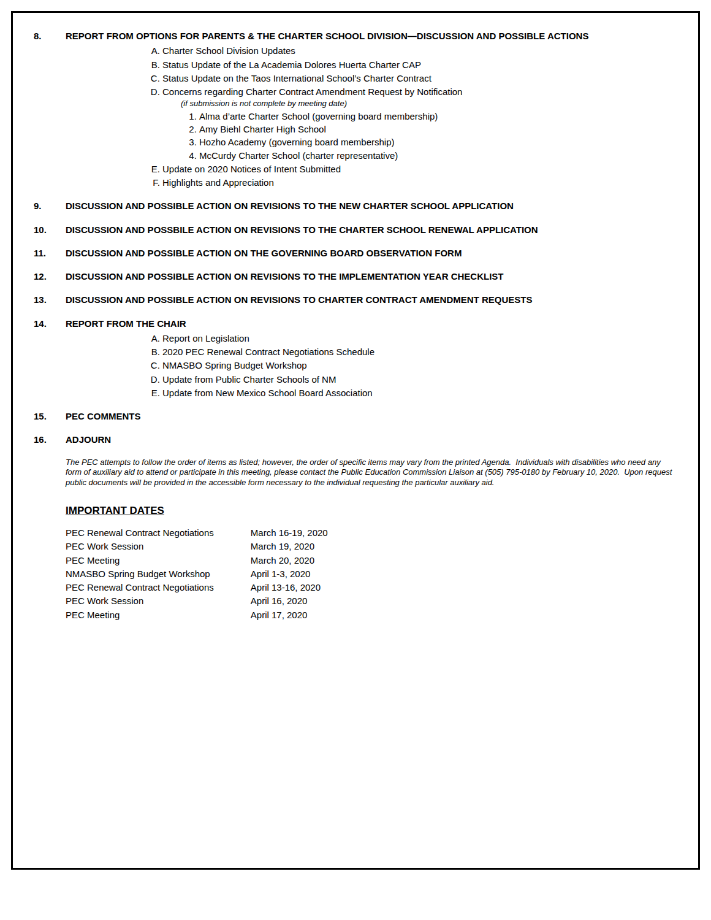8. REPORT FROM OPTIONS FOR PARENTS & THE CHARTER SCHOOL DIVISION—DISCUSSION AND POSSIBLE ACTIONS
Charter School Division Updates
Status Update of the La Academia Dolores Huerta Charter CAP
Status Update on the Taos International School’s Charter Contract
Concerns regarding Charter Contract Amendment Request by Notification
(if submission is not complete by meeting date)
Alma d’arte Charter School (governing board membership)
Amy Biehl Charter High School
Hozho Academy (governing board membership)
McCurdy Charter School (charter representative)
Update on 2020 Notices of Intent Submitted
Highlights and Appreciation
9. DISCUSSION AND POSSIBLE ACTION ON REVISIONS TO THE NEW CHARTER SCHOOL APPLICATION
10. DISCUSSION AND POSSBILE ACTION ON REVISIONS TO THE CHARTER SCHOOL RENEWAL APPLICATION
11. DISCUSSION AND POSSIBLE ACTION ON THE GOVERNING BOARD OBSERVATION FORM
12. DISCUSSION AND POSSIBLE ACTION ON REVISIONS TO THE IMPLEMENTATION YEAR CHECKLIST
13. DISCUSSION AND POSSIBLE ACTION ON REVISIONS TO CHARTER CONTRACT AMENDMENT REQUESTS
14. REPORT FROM THE CHAIR
Report on Legislation
2020 PEC Renewal Contract Negotiations Schedule
NMASBO Spring Budget Workshop
Update from Public Charter Schools of NM
Update from New Mexico School Board Association
15. PEC COMMENTS
16. ADJOURN
The PEC attempts to follow the order of items as listed; however, the order of specific items may vary from the printed Agenda. Individuals with disabilities who need any form of auxiliary aid to attend or participate in this meeting, please contact the Public Education Commission Liaison at (505) 795-0180 by February 10, 2020. Upon request public documents will be provided in the accessible form necessary to the individual requesting the particular auxiliary aid.
IMPORTANT DATES
| PEC Renewal Contract Negotiations | March 16-19, 2020 |
| PEC Work Session | March 19, 2020 |
| PEC Meeting | March 20, 2020 |
| NMASBO Spring Budget Workshop | April 1-3, 2020 |
| PEC Renewal Contract Negotiations | April 13-16, 2020 |
| PEC Work Session | April 16, 2020 |
| PEC Meeting | April 17, 2020 |